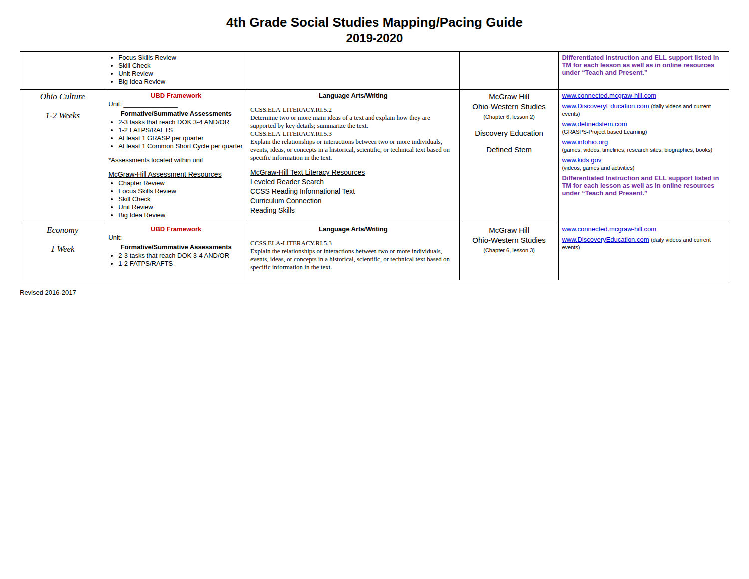4th Grade Social Studies Mapping/Pacing Guide
2019-2020
| | Focus Skills Review Skill Check Unit Review Big Idea Review | | | Differentiated Instruction and ELL support listed in TM for each lesson as well as in online resources under “Teach and Present.” |
| Ohio Culture 1-2 Weeks | UBD Framework Unit: _______________ Formative/Summative Assessments 2-3 tasks that reach DOK 3-4 AND/OR 1-2 FATPS/RAFTS At least 1 GRASP per quarter At least 1 Common Short Cycle per quarter *Assessments located within unit McGraw-Hill Assessment Resources Chapter Review Focus Skills Review Skill Check Unit Review Big Idea Review | Language Arts/Writing CCSS.ELA-LITERACY.RI.5.2 Determine two or more main ideas of a text and explain how they are supported by key details; summarize the text. CCSS.ELA-LITERACY.RI.5.3 Explain the relationships or interactions between two or more individuals, events, ideas, or concepts in a historical, scientific, or technical text based on specific information in the text. McGraw-Hill Text Literacy Resources Leveled Reader Search CCSS Reading Informational Text Curriculum Connection Reading Skills | McGraw Hill Ohio-Western Studies (Chapter 6, lesson 2) Discovery Education Defined Stem | www.connected.mcgraw-hill.com www.DiscoveryEducation.com (daily videos and current events) www.definedstem.com (GRASPS-Project based Learning) www.infohio.org (games, videos, timelines, research sites, biographies, books) www.kids.gov (videos, games and activities) Differentiated Instruction and ELL support listed in TM for each lesson as well as in online resources under “Teach and Present.” |
| Economy 1 Week | UBD Framework Unit: _______________ Formative/Summative Assessments 2-3 tasks that reach DOK 3-4 AND/OR 1-2 FATPS/RAFTS | Language Arts/Writing CCSS.ELA-LITERACY.RI.5.3 Explain the relationships or interactions between two or more individuals, events, ideas, or concepts in a historical, scientific, or technical text based on specific information in the text. | McGraw Hill Ohio-Western Studies (Chapter 6, lesson 3) | www.connected.mcgraw-hill.com www.DiscoveryEducation.com (daily videos and current events) |
Revised 2016-2017